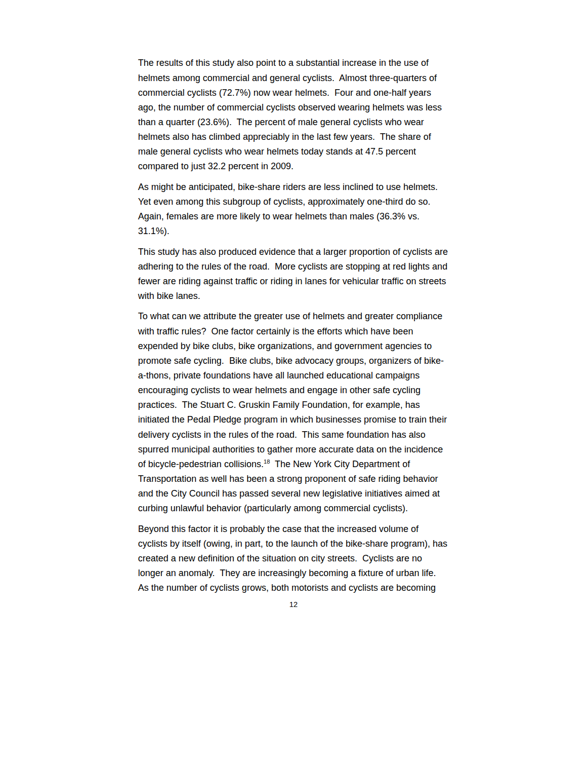The results of this study also point to a substantial increase in the use of helmets among commercial and general cyclists. Almost three-quarters of commercial cyclists (72.7%) now wear helmets. Four and one-half years ago, the number of commercial cyclists observed wearing helmets was less than a quarter (23.6%). The percent of male general cyclists who wear helmets also has climbed appreciably in the last few years. The share of male general cyclists who wear helmets today stands at 47.5 percent compared to just 32.2 percent in 2009.
As might be anticipated, bike-share riders are less inclined to use helmets. Yet even among this subgroup of cyclists, approximately one-third do so. Again, females are more likely to wear helmets than males (36.3% vs. 31.1%).
This study has also produced evidence that a larger proportion of cyclists are adhering to the rules of the road. More cyclists are stopping at red lights and fewer are riding against traffic or riding in lanes for vehicular traffic on streets with bike lanes.
To what can we attribute the greater use of helmets and greater compliance with traffic rules? One factor certainly is the efforts which have been expended by bike clubs, bike organizations, and government agencies to promote safe cycling. Bike clubs, bike advocacy groups, organizers of bike-a-thons, private foundations have all launched educational campaigns encouraging cyclists to wear helmets and engage in other safe cycling practices. The Stuart C. Gruskin Family Foundation, for example, has initiated the Pedal Pledge program in which businesses promise to train their delivery cyclists in the rules of the road. This same foundation has also spurred municipal authorities to gather more accurate data on the incidence of bicycle-pedestrian collisions.18 The New York City Department of Transportation as well has been a strong proponent of safe riding behavior and the City Council has passed several new legislative initiatives aimed at curbing unlawful behavior (particularly among commercial cyclists).
Beyond this factor it is probably the case that the increased volume of cyclists by itself (owing, in part, to the launch of the bike-share program), has created a new definition of the situation on city streets. Cyclists are no longer an anomaly. They are increasingly becoming a fixture of urban life. As the number of cyclists grows, both motorists and cyclists are becoming
12